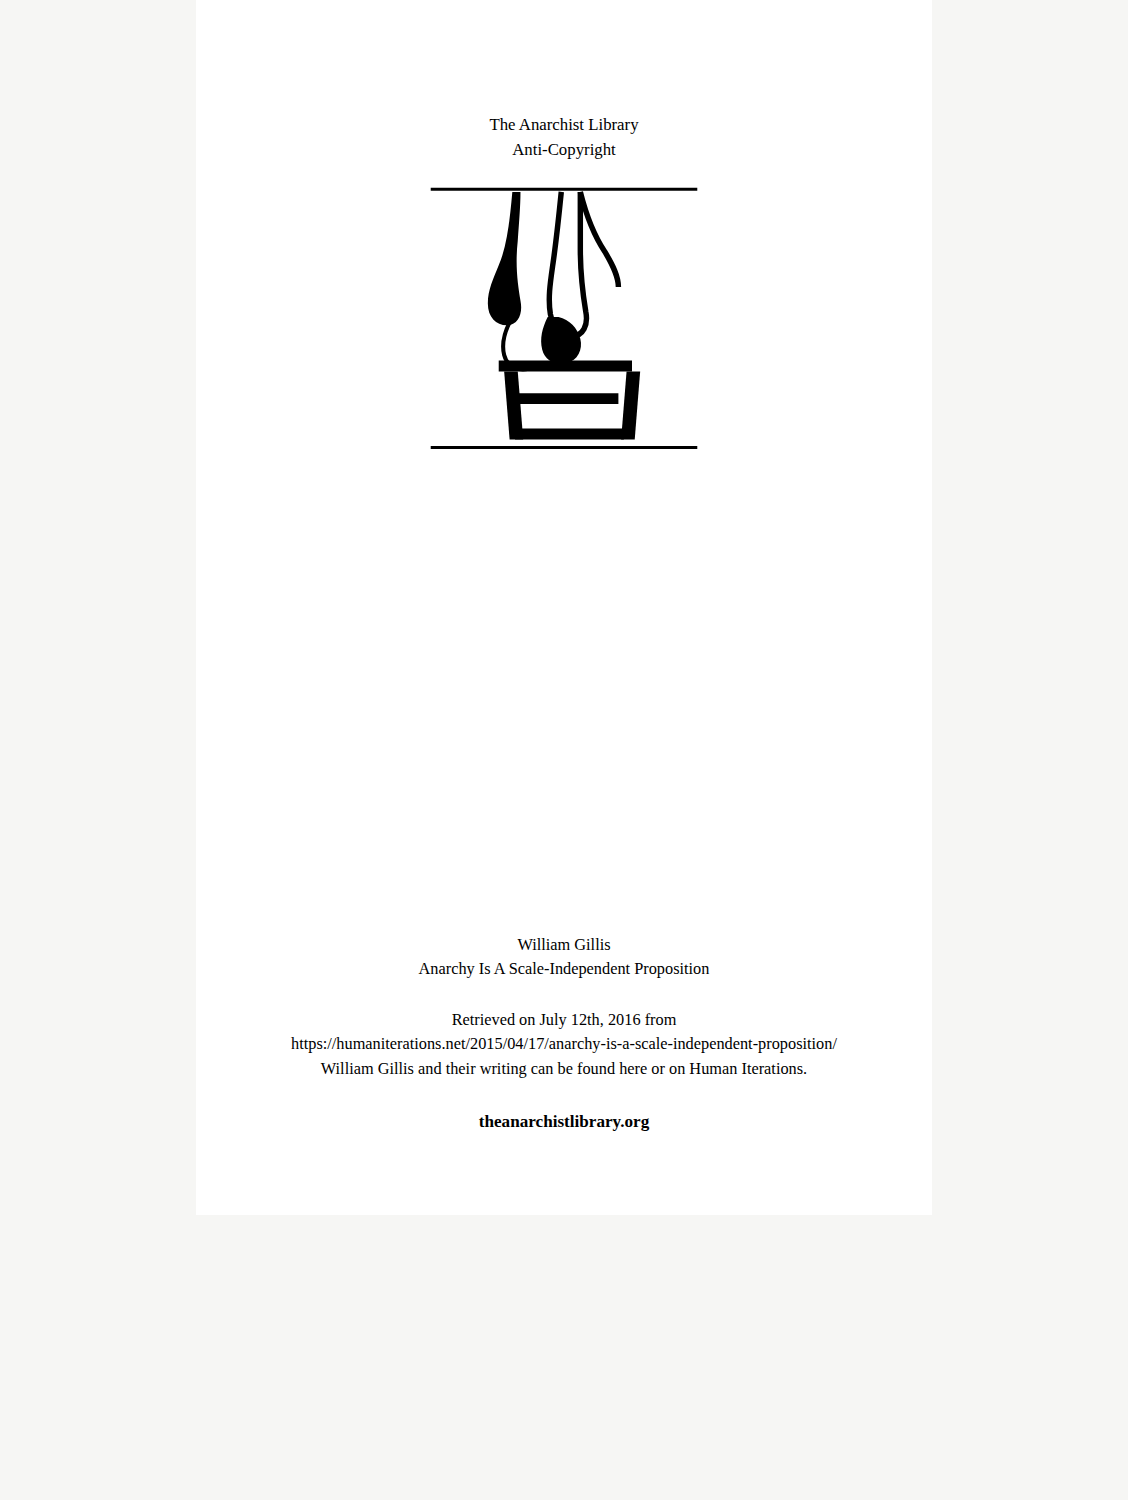The Anarchist Library Anti-Copyright
William Gillis Anarchy Is A Scale-Independent Proposition
Retrieved on July 12th, 2016 from https://humaniterations.net/2015/04/17/anarchy-is-a-scale-independent-proposition/ William Gillis and their writing can be found here or on Human Iterations.
theanarchistlibrary.org